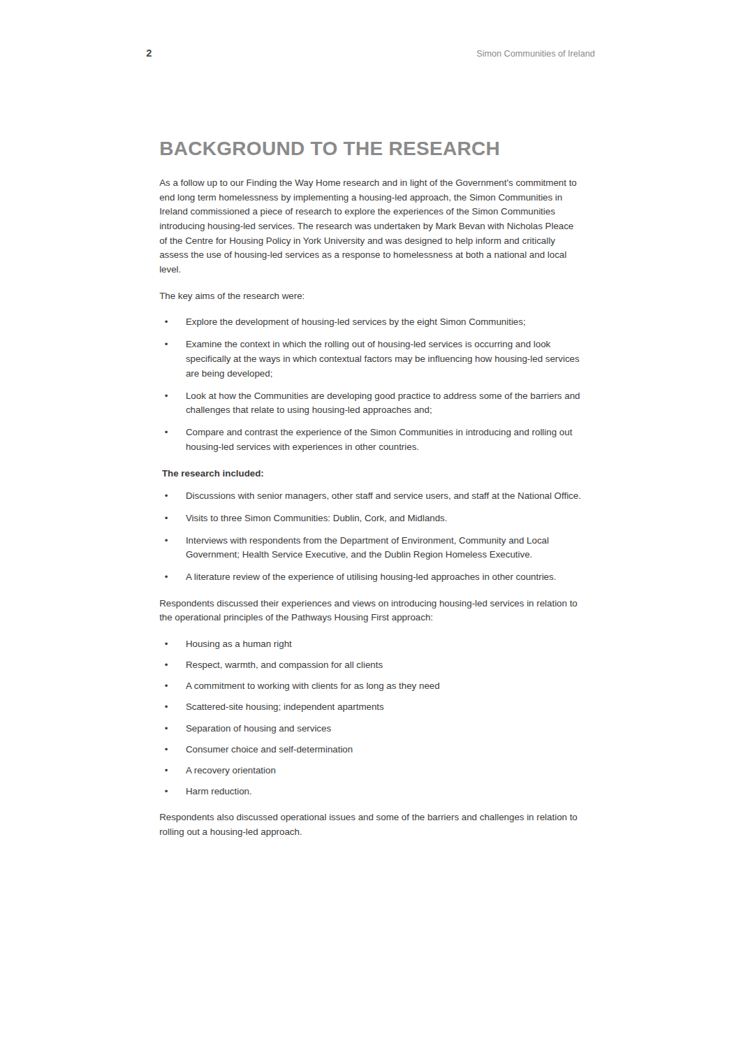2 Simon Communities of Ireland
Background to the Research
As a follow up to our Finding the Way Home research and in light of the Government's commitment to end long term homelessness by implementing a housing-led approach, the Simon Communities in Ireland commissioned a piece of research to explore the experiences of the Simon Communities introducing housing-led services. The research was undertaken by Mark Bevan with Nicholas Pleace of the Centre for Housing Policy in York University and was designed to help inform and critically assess the use of housing-led services as a response to homelessness at both a national and local level.
The key aims of the research were:
Explore the development of housing-led services by the eight Simon Communities;
Examine the context in which the rolling out of housing-led services is occurring and look specifically at the ways in which contextual factors may be influencing how housing-led services are being developed;
Look at how the Communities are developing good practice to address some of the barriers and challenges that relate to using housing-led approaches and;
Compare and contrast the experience of the Simon Communities in introducing and rolling out housing-led services with experiences in other countries.
The research included:
Discussions with senior managers, other staff and service users, and staff at the National Office.
Visits to three Simon Communities: Dublin, Cork, and Midlands.
Interviews with respondents from the Department of Environment, Community and Local Government; Health Service Executive, and the Dublin Region Homeless Executive.
A literature review of the experience of utilising housing-led approaches in other countries.
Respondents discussed their experiences and views on introducing housing-led services in relation to the operational principles of the Pathways Housing First approach:
Housing as a human right
Respect, warmth, and compassion for all clients
A commitment to working with clients for as long as they need
Scattered-site housing; independent apartments
Separation of housing and services
Consumer choice and self-determination
A recovery orientation
Harm reduction.
Respondents also discussed operational issues and some of the barriers and challenges in relation to rolling out a housing-led approach.